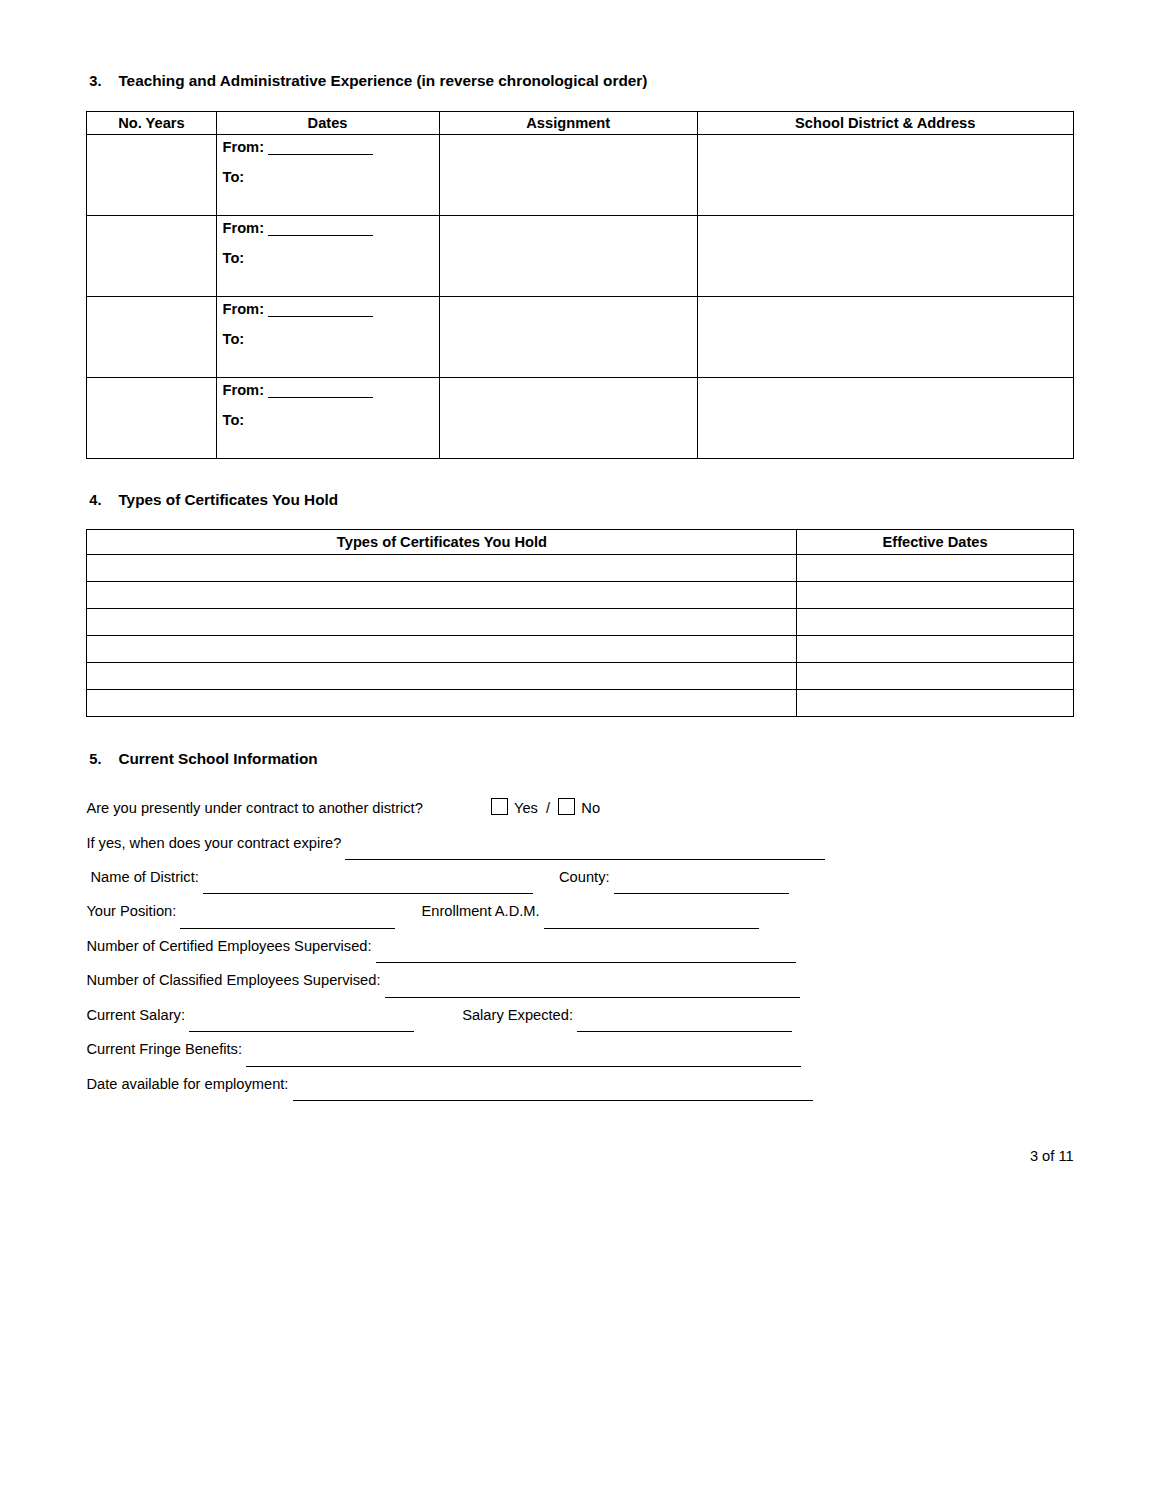Teaching and Administrative Experience (in reverse chronological order)
| No. Years | Dates | Assignment | School District & Address |
| --- | --- | --- | --- |
| | From: To: | | |
| | From: To: | | |
| | From: To: | | |
| | From: To: | | |
Types of Certificates You Hold
| Types of Certificates You Hold | Effective Dates |
| --- | --- |
Current School Information
Are you presently under contract to another district? Yes / No
If yes, when does your contract expire?
Name of District: County:
Your Position: Enrollment A.D.M.
Number of Certified Employees Supervised:
Number of Classified Employees Supervised:
Current Salary: Salary Expected:
Current Fringe Benefits:
Date available for employment:
3 of 11